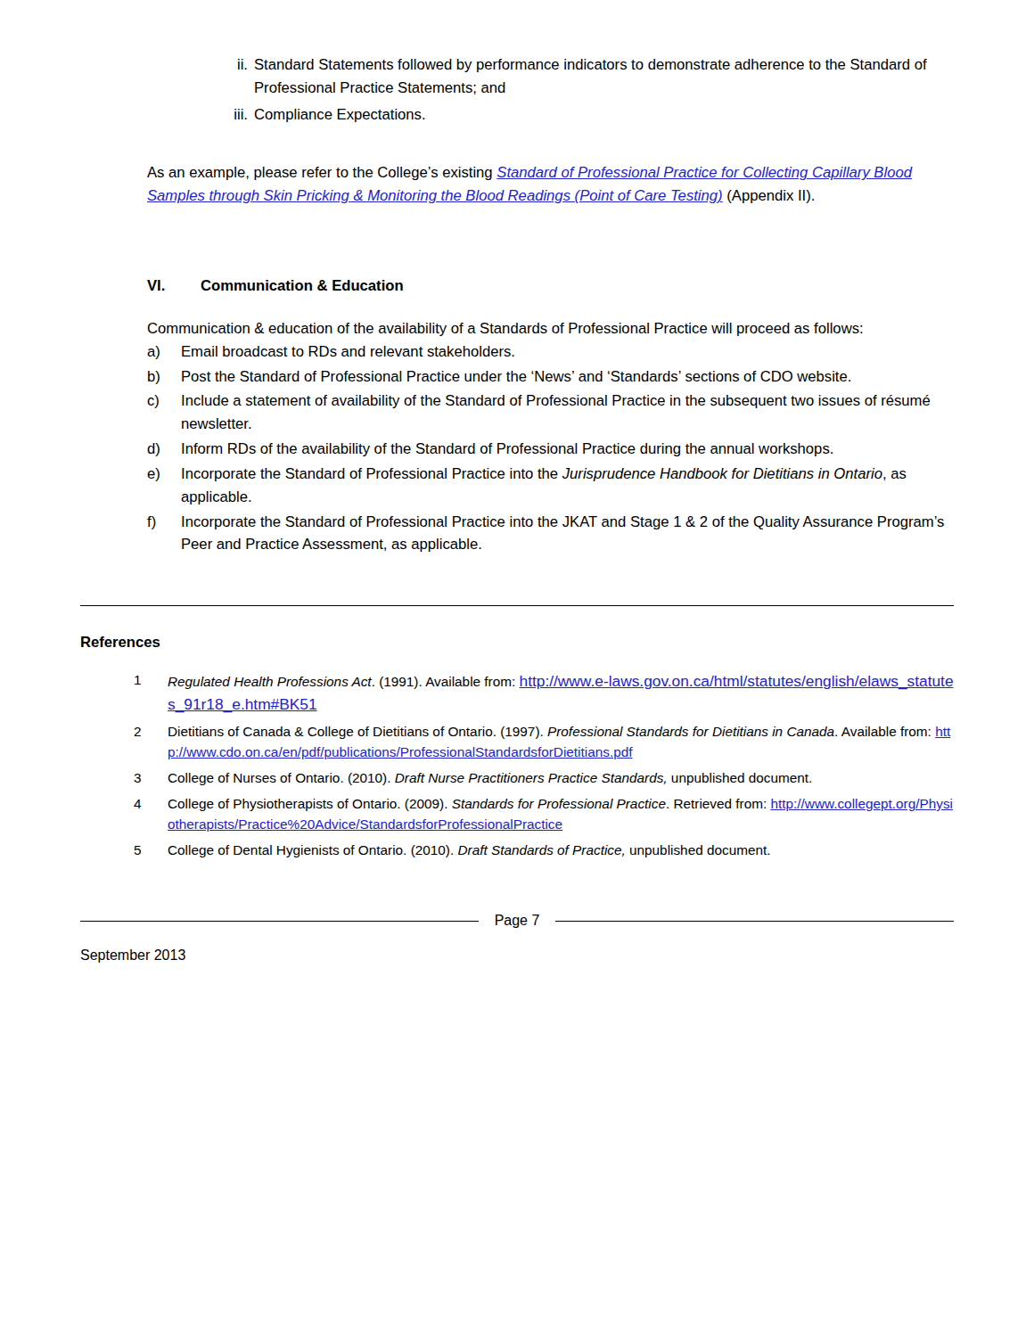ii. Standard Statements followed by performance indicators to demonstrate adherence to the Standard of Professional Practice Statements; and
iii. Compliance Expectations.
As an example, please refer to the College’s existing Standard of Professional Practice for Collecting Capillary Blood Samples through Skin Pricking & Monitoring the Blood Readings (Point of Care Testing) (Appendix II).
VI. Communication & Education
Communication & education of the availability of a Standards of Professional Practice will proceed as follows:
a) Email broadcast to RDs and relevant stakeholders.
b) Post the Standard of Professional Practice under the ‘News’ and ‘Standards’ sections of CDO website.
c) Include a statement of availability of the Standard of Professional Practice in the subsequent two issues of résumé newsletter.
d) Inform RDs of the availability of the Standard of Professional Practice during the annual workshops.
e) Incorporate the Standard of Professional Practice into the Jurisprudence Handbook for Dietitians in Ontario, as applicable.
f) Incorporate the Standard of Professional Practice into the JKAT and Stage 1 & 2 of the Quality Assurance Program’s Peer and Practice Assessment, as applicable.
References
1 Regulated Health Professions Act. (1991). Available from: http://www.e-laws.gov.on.ca/html/statutes/english/elaws_statutes_91r18_e.htm#BK51
2 Dietitians of Canada & College of Dietitians of Ontario. (1997). Professional Standards for Dietitians in Canada. Available from: http://www.cdo.on.ca/en/pdf/publications/ProfessionalStandardsforDietitians.pdf
3 College of Nurses of Ontario. (2010). Draft Nurse Practitioners Practice Standards, unpublished document.
4 College of Physiotherapists of Ontario. (2009). Standards for Professional Practice. Retrieved from: http://www.collegept.org/Physiotherapists/Practice%20Advice/StandardsforProfessionalPractice
5 College of Dental Hygienists of Ontario. (2010). Draft Standards of Practice, unpublished document.
Page 7
September 2013